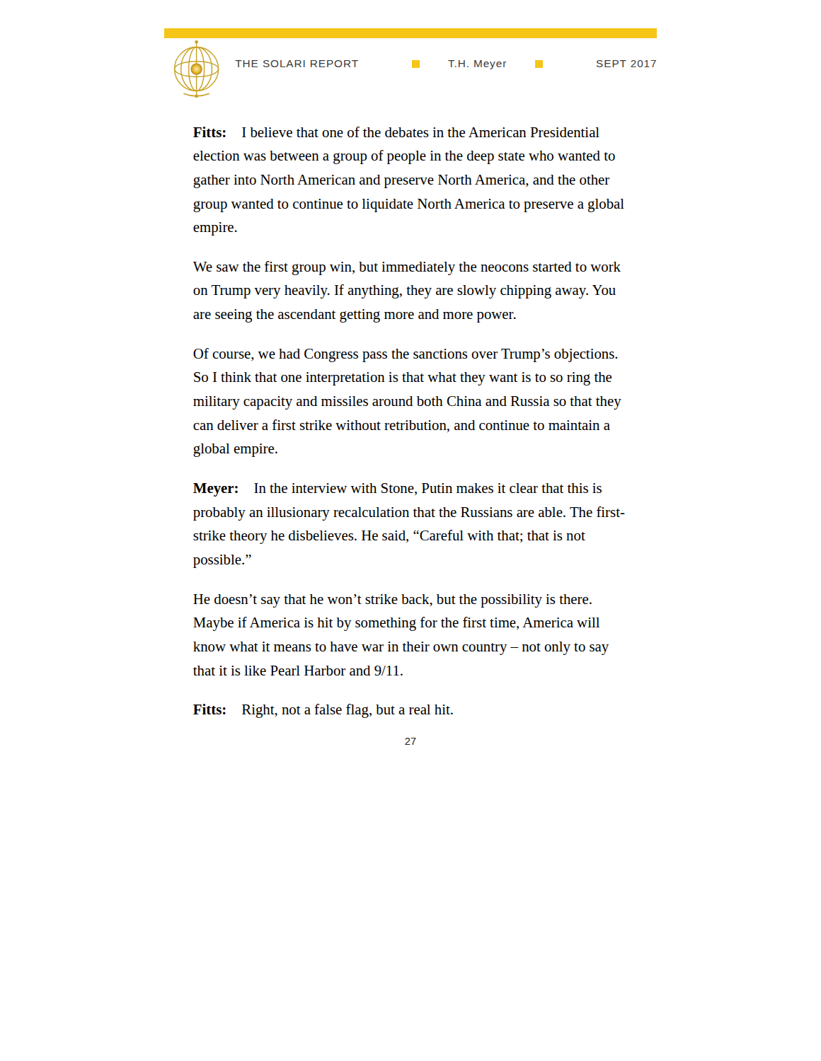THE SOLARI REPORT T.H. Meyer SEPT 2017
Fitts: I believe that one of the debates in the American Presidential election was between a group of people in the deep state who wanted to gather into North American and preserve North America, and the other group wanted to continue to liquidate North America to preserve a global empire.
We saw the first group win, but immediately the neocons started to work on Trump very heavily. If anything, they are slowly chipping away. You are seeing the ascendant getting more and more power.
Of course, we had Congress pass the sanctions over Trump’s objections. So I think that one interpretation is that what they want is to so ring the military capacity and missiles around both China and Russia so that they can deliver a first strike without retribution, and continue to maintain a global empire.
Meyer: In the interview with Stone, Putin makes it clear that this is probably an illusionary recalculation that the Russians are able. The first-strike theory he disbelieves. He said, “Careful with that; that is not possible.”
He doesn’t say that he won’t strike back, but the possibility is there. Maybe if America is hit by something for the first time, America will know what it means to have war in their own country – not only to say that it is like Pearl Harbor and 9/11.
Fitts: Right, not a false flag, but a real hit.
27